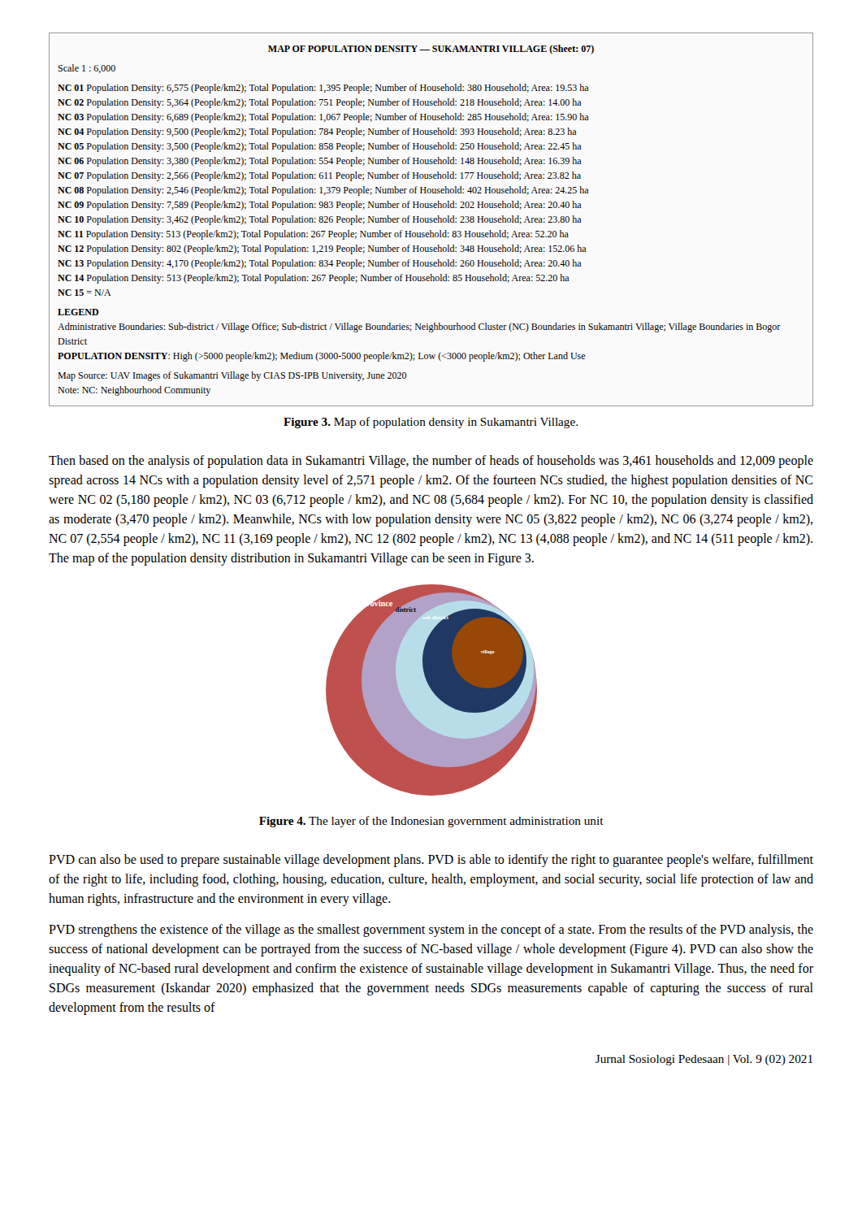MAP OF POPULATION DENSITY — SUKAMANTRI VILLAGE (Sheet: 07)
Scale 1 : 6,000
NC 01 Population Density: 6,575 (People/km2); Total Population: 1,395 People; Number of Household: 380 Household; Area: 19.53 ha
NC 02 Population Density: 5,364 (People/km2); Total Population: 751 People; Number of Household: 218 Household; Area: 14.00 ha
NC 03 Population Density: 6,689 (People/km2); Total Population: 1,067 People; Number of Household: 285 Household; Area: 15.90 ha
NC 04 Population Density: 9,500 (People/km2); Total Population: 784 People; Number of Household: 393 Household; Area: 8.23 ha
NC 05 Population Density: 3,500 (People/km2); Total Population: 858 People; Number of Household: 250 Household; Area: 22.45 ha
NC 06 Population Density: 3,380 (People/km2); Total Population: 554 People; Number of Household: 148 Household; Area: 16.39 ha
NC 07 Population Density: 2,566 (People/km2); Total Population: 611 People; Number of Household: 177 Household; Area: 23.82 ha
NC 08 Population Density: 2,546 (People/km2); Total Population: 1,379 People; Number of Household: 402 Household; Area: 24.25 ha
NC 09 Population Density: 7,589 (People/km2); Total Population: 983 People; Number of Household: 202 Household; Area: 20.40 ha
NC 10 Population Density: 3,462 (People/km2); Total Population: 826 People; Number of Household: 238 Household; Area: 23.80 ha
NC 11 Population Density: 513 (People/km2); Total Population: 267 People; Number of Household: 83 Household; Area: 52.20 ha
NC 12 Population Density: 802 (People/km2); Total Population: 1,219 People; Number of Household: 348 Household; Area: 152.06 ha
NC 13 Population Density: 4,170 (People/km2); Total Population: 834 People; Number of Household: 260 Household; Area: 20.40 ha
NC 14 Population Density: 513 (People/km2); Total Population: 267 People; Number of Household: 85 Household; Area: 52.20 ha
NC 15 = N/A
LEGEND
Administrative Boundaries: Sub-district / Village Office; Sub-district / Village Boundaries; Neighbourhood Cluster (NC) Boundaries in Sukamantri Village; Village Boundaries in Bogor District
POPULATION DENSITY: High (>5000 people/km2); Medium (3000-5000 people/km2); Low (<3000 people/km2); Other Land Use
Map Source: UAV Images of Sukamantri Village by CIAS DS-IPB University, June 2020
Note: NC: Neighbourhood Community
Figure 3. Map of population density in Sukamantri Village.
Then based on the analysis of population data in Sukamantri Village, the number of heads of households was 3,461 households and 12,009 people spread across 14 NCs with a population density level of 2,571 people / km2. Of the fourteen NCs studied, the highest population densities of NC were NC 02 (5,180 people / km2), NC 03 (6,712 people / km2), and NC 08 (5,684 people / km2). For NC 10, the population density is classified as moderate (3,470 people / km2). Meanwhile, NCs with low population density were NC 05 (3,822 people / km2), NC 06 (3,274 people / km2), NC 07 (2,554 people / km2), NC 11 (3,169 people / km2), NC 12 (802 people / km2), NC 13 (4,088 people / km2), and NC 14 (511 people / km2). The map of the population density distribution in Sukamantri Village can be seen in Figure 3.
national
province
district
sub district
village
Figure 4. The layer of the Indonesian government administration unit
PVD can also be used to prepare sustainable village development plans. PVD is able to identify the right to guarantee people's welfare, fulfillment of the right to life, including food, clothing, housing, education, culture, health, employment, and social security, social life protection of law and human rights, infrastructure and the environment in every village.
PVD strengthens the existence of the village as the smallest government system in the concept of a state. From the results of the PVD analysis, the success of national development can be portrayed from the success of NC-based village / whole development (Figure 4). PVD can also show the inequality of NC-based rural development and confirm the existence of sustainable village development in Sukamantri Village. Thus, the need for SDGs measurement (Iskandar 2020) emphasized that the government needs SDGs measurements capable of capturing the success of rural development from the results of
Jurnal Sosiologi Pedesaan | Vol. 9 (02) 2021